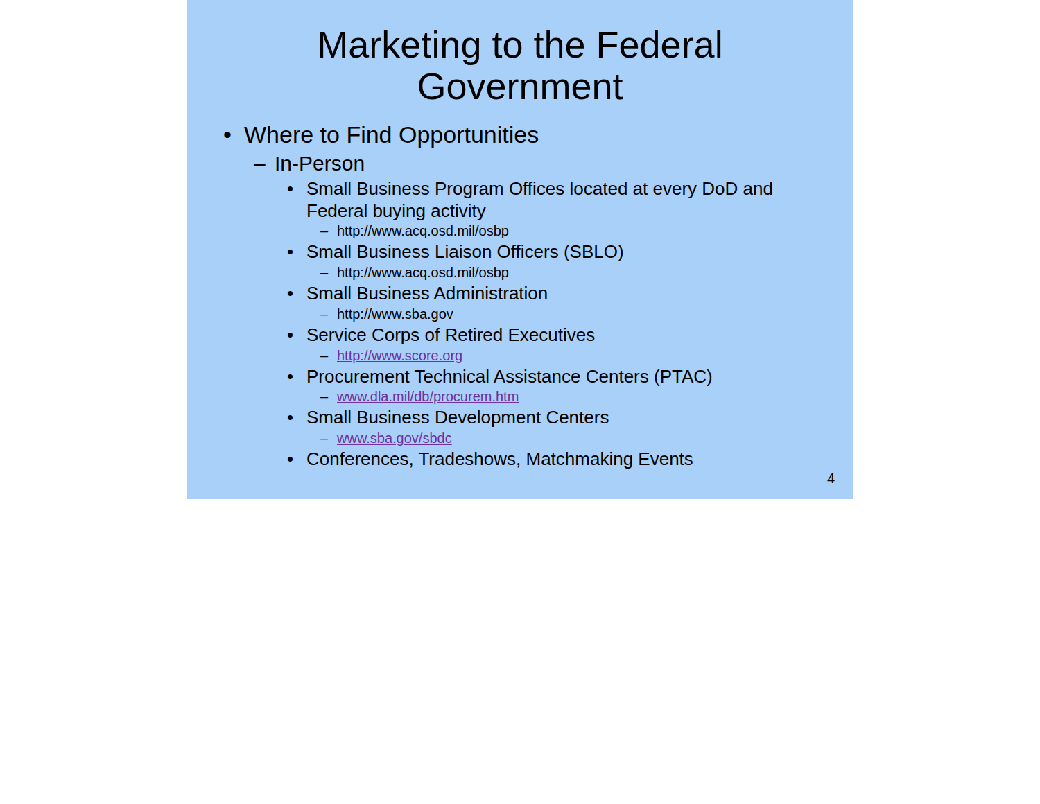Marketing to the Federal Government
Where to Find Opportunities
In-Person
Small Business Program Offices located at every DoD and Federal buying activity
http://www.acq.osd.mil/osbp
Small Business Liaison Officers (SBLO)
http://www.acq.osd.mil/osbp
Small Business Administration
http://www.sba.gov
Service Corps of Retired Executives
http://www.score.org
Procurement Technical Assistance Centers (PTAC)
www.dla.mil/db/procurem.htm
Small Business Development Centers
www.sba.gov/sbdc
Conferences, Tradeshows, Matchmaking Events
4